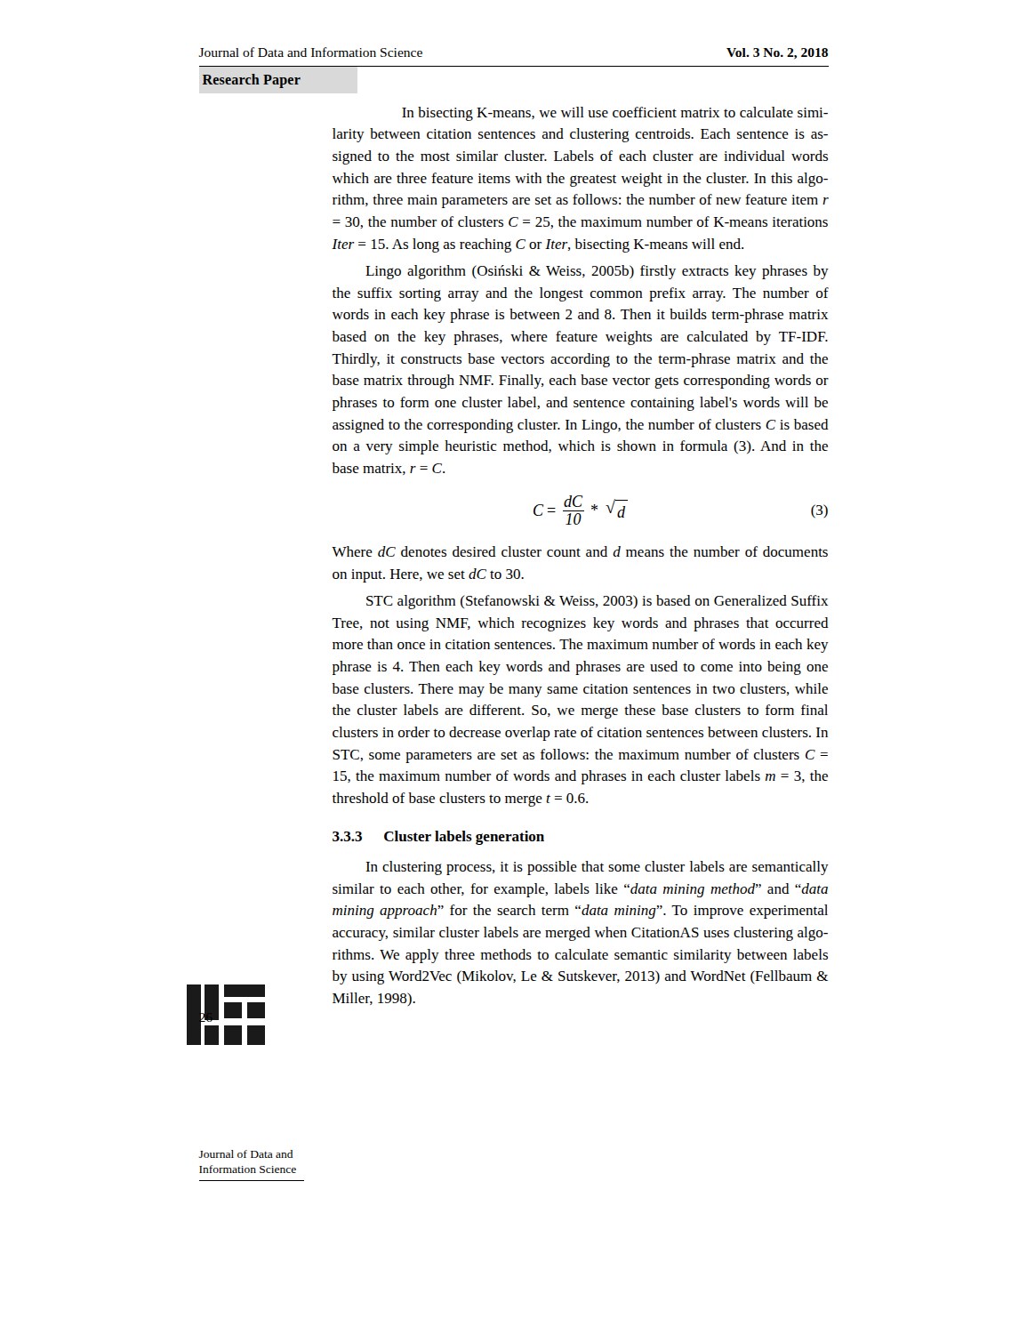Journal of Data and Information Science
Vol. 3 No. 2, 2018
Research Paper
In bisecting K-means, we will use coefficient matrix to calculate similarity between citation sentences and clustering centroids. Each sentence is assigned to the most similar cluster. Labels of each cluster are individual words which are three feature items with the greatest weight in the cluster. In this algorithm, three main parameters are set as follows: the number of new feature item r = 30, the number of clusters C = 25, the maximum number of K-means iterations Iter = 15. As long as reaching C or Iter, bisecting K-means will end.
Lingo algorithm (Osiński & Weiss, 2005b) firstly extracts key phrases by the suffix sorting array and the longest common prefix array. The number of words in each key phrase is between 2 and 8. Then it builds term-phrase matrix based on the key phrases, where feature weights are calculated by TF-IDF. Thirdly, it constructs base vectors according to the term-phrase matrix and the base matrix through NMF. Finally, each base vector gets corresponding words or phrases to form one cluster label, and sentence containing label's words will be assigned to the corresponding cluster. In Lingo, the number of clusters C is based on a very simple heuristic method, which is shown in formula (3). And in the base matrix, r = C.
C = dC 10 * √d (3)
Where dC denotes desired cluster count and d means the number of documents on input. Here, we set dC to 30.
STC algorithm (Stefanowski & Weiss, 2003) is based on Generalized Suffix Tree, not using NMF, which recognizes key words and phrases that occurred more than once in citation sentences. The maximum number of words in each key phrase is 4. Then each key words and phrases are used to come into being one base clusters. There may be many same citation sentences in two clusters, while the cluster labels are different. So, we merge these base clusters to form final clusters in order to decrease overlap rate of citation sentences between clusters. In STC, some parameters are set as follows: the maximum number of clusters C = 15, the maximum number of words and phrases in each cluster labels m = 3, the threshold of base clusters to merge t = 0.6.
3.3.3 Cluster labels generation
In clustering process, it is possible that some cluster labels are semantically similar to each other, for example, labels like “data mining method” and “data mining approach” for the search term “data mining”. To improve experimental accuracy, similar cluster labels are merged when CitationAS uses clustering algorithms. We apply three methods to calculate semantic similarity between labels by using Word2Vec (Mikolov, Le & Sutskever, 2013) and WordNet (Fellbaum & Miller, 1998).
Journal of Data and
Information Science
26